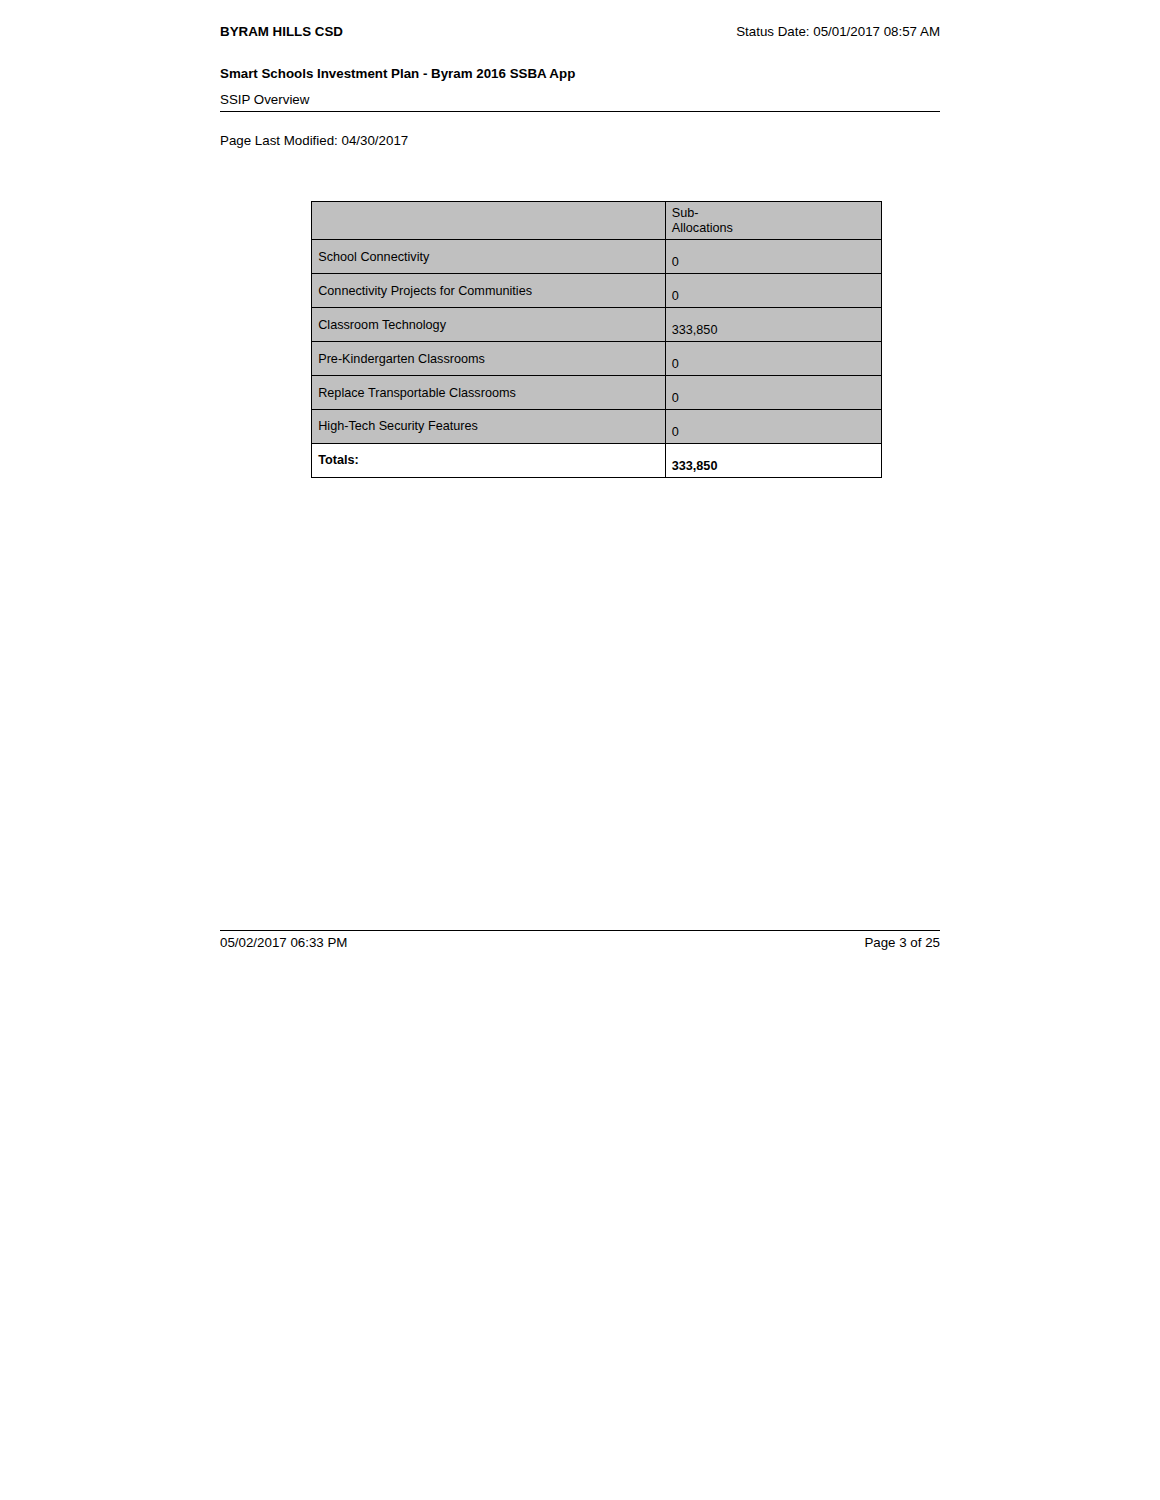BYRAM HILLS CSD
Status Date: 05/01/2017 08:57 AM
Smart Schools Investment Plan - Byram 2016 SSBA App
SSIP Overview
Page Last Modified: 04/30/2017
| | Sub- Allocations |
| School Connectivity | 0 |
| Connectivity Projects for Communities | 0 |
| Classroom Technology | 333,850 |
| Pre-Kindergarten Classrooms | 0 |
| Replace Transportable Classrooms | 0 |
| High-Tech Security Features | 0 |
| Totals: | 333,850 |
05/02/2017 06:33 PM
Page 3 of 25